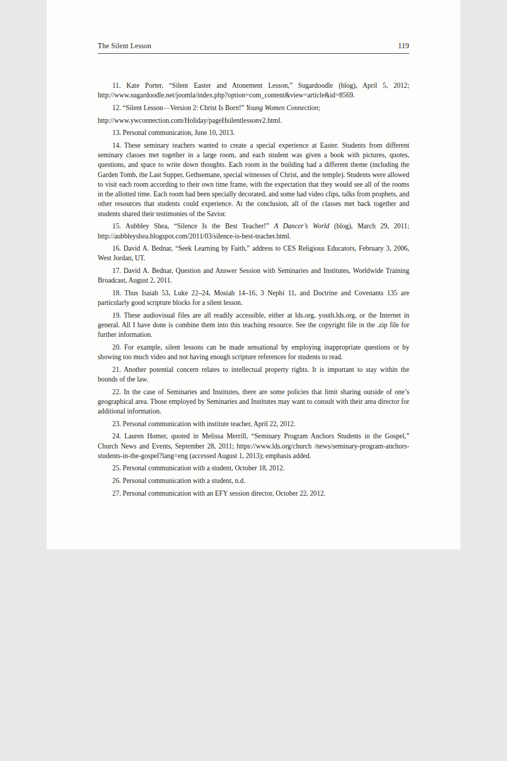The Silent Lesson 119
11. Kate Porter, “Silent Easter and Atonement Lesson,” Sugardoodle (blog), April 5, 2012; http://www.sugardoodle.net/joomla/index.php?option=com_content&view=article&id=8569.
12. “Silent Lesson—Version 2: Christ Is Born!” Young Women Connection;
http://www.ywconnection.com/Holiday/pageHsilentlessonv2.html.
13. Personal communication, June 10, 2013.
14. These seminary teachers wanted to create a special experience at Easter. Students from different seminary classes met together in a large room, and each student was given a book with pictures, quotes, questions, and space to write down thoughts. Each room in the building had a different theme (including the Garden Tomb, the Last Supper, Gethsemane, special witnesses of Christ, and the temple). Students were allowed to visit each room according to their own time frame, with the expectation that they would see all of the rooms in the allotted time. Each room had been specially decorated, and some had video clips, talks from prophets, and other resources that students could experience. At the conclusion, all of the classes met back together and students shared their testimonies of the Savior.
15. Aubbley Shea, “Silence Is the Best Teacher!” A Dancer’s World (blog), March 29, 2011; http://aubbleyshea.blogspot.com/2011/03/silence-is-best-teacher.html.
16. David A. Bednar, “Seek Learning by Faith,” address to CES Religious Educators, February 3, 2006, West Jordan, UT.
17. David A. Bednar, Question and Answer Session with Seminaries and Institutes, Worldwide Training Broadcast, August 2, 2011.
18. Thus Isaiah 53, Luke 22–24, Mosiah 14–16, 3 Nephi 11, and Doctrine and Covenants 135 are particularly good scripture blocks for a silent lesson.
19. These audiovisual files are all readily accessible, either at lds.org, youth.lds.org, or the Internet in general. All I have done is combine them into this teaching resource. See the copyright file in the .zip file for further information.
20. For example, silent lessons can be made sensational by employing inappropriate questions or by showing too much video and not having enough scripture references for students to read.
21. Another potential concern relates to intellectual property rights. It is important to stay within the bounds of the law.
22. In the case of Seminaries and Institutes, there are some policies that limit sharing outside of one’s geographical area. Those employed by Seminaries and Institutes may want to consult with their area director for additional information.
23. Personal communication with institute teacher, April 22, 2012.
24. Lauren Homer, quoted in Melissa Merrill, “Seminary Program Anchors Students in the Gospel,” Church News and Events, September 28, 2011; https://www.lds.org/church /news/seminary-program-anchors-students-in-the-gospel?lang=eng (accessed August 1, 2013); emphasis added.
25. Personal communication with a student, October 18, 2012.
26. Personal communication with a student, n.d.
27. Personal communication with an EFY session director, October 22, 2012.